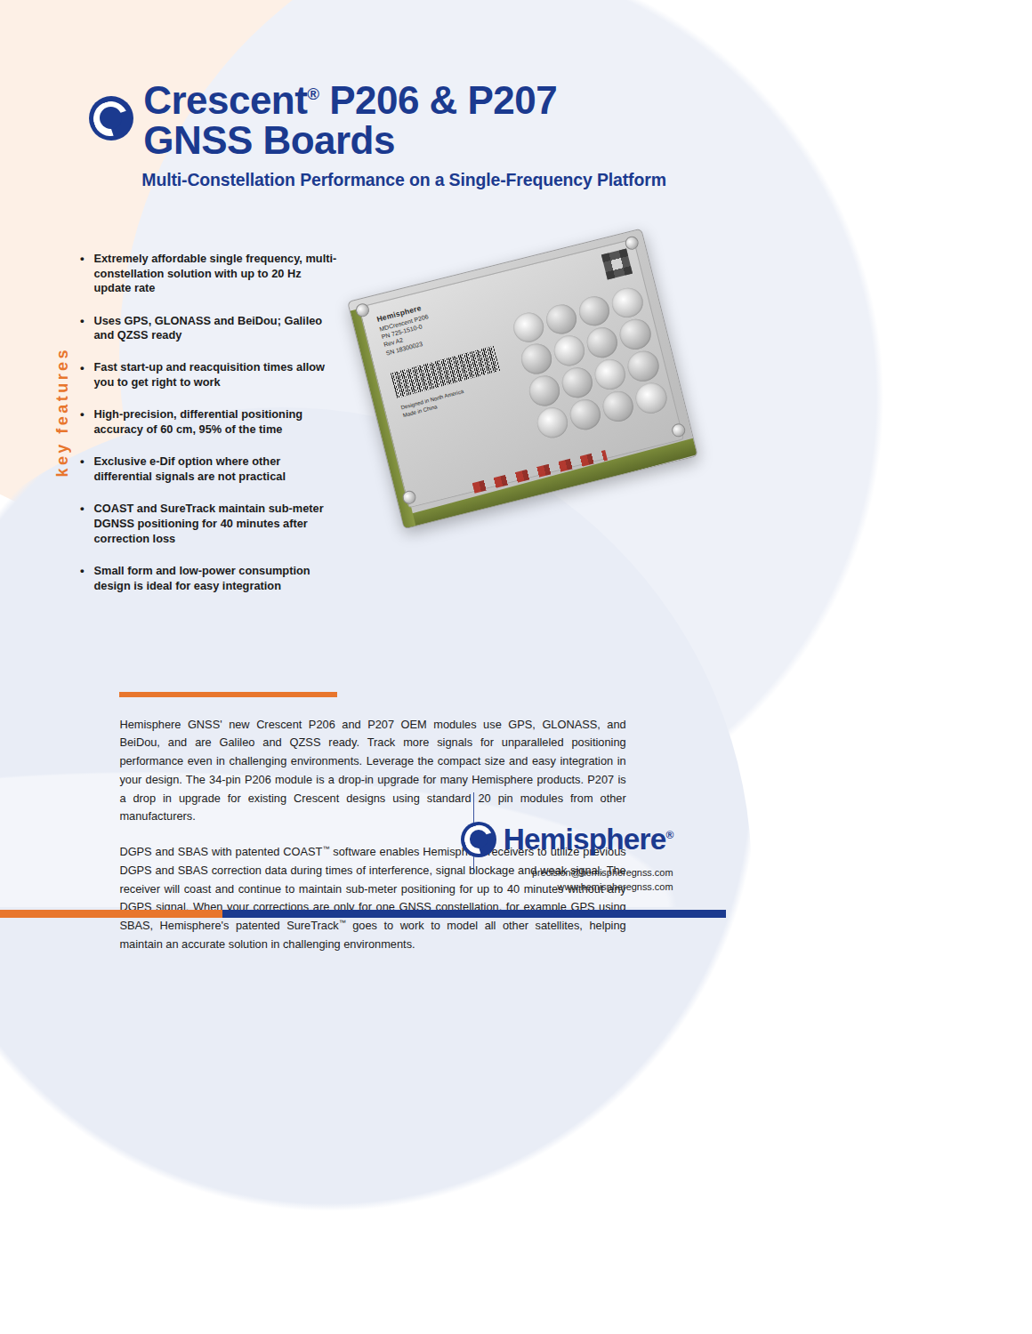Crescent® P206 & P207 GNSS Boards
Multi-Constellation Performance on a Single-Frequency Platform
key features
Extremely affordable single frequency, multi-constellation solution with up to 20 Hz update rate
Uses GPS, GLONASS and BeiDou; Galileo and QZSS ready
Fast start-up and reacquisition times allow you to get right to work
High-precision, differential positioning accuracy of 60 cm, 95% of the time
Exclusive e-Dif option where other differential signals are not practical
COAST and SureTrack maintain sub-meter DGNSS positioning for 40 minutes after correction loss
Small form and low-power consumption design is ideal for easy integration
Hemisphere
MDCrescent P206
PN 725-1510-0
Rev A2
SN 18300023
Designed in North America
Made in China
Hemisphere GNSS' new Crescent P206 and P207 OEM modules use GPS, GLONASS, and BeiDou, and are Galileo and QZSS ready. Track more signals for unparalleled positioning performance even in challenging environments. Leverage the compact size and easy integration in your design. The 34-pin P206 module is a drop-in upgrade for many Hemisphere products. P207 is a drop in upgrade for existing Crescent designs using standard 20 pin modules from other manufacturers.
DGPS and SBAS with patented COAST™ software enables Hemisphere receivers to utilize previous DGPS and SBAS correction data during times of interference, signal blockage and weak signal. The receiver will coast and continue to maintain sub-meter positioning for up to 40 minutes without any DGPS signal. When your corrections are only for one GNSS constellation, for example GPS using SBAS, Hemisphere's patented SureTrack™ goes to work to model all other satellites, helping maintain an accurate solution in challenging environments.
Hemisphere®
precision@hemispheregnss.com
www.hemispheregnss.com